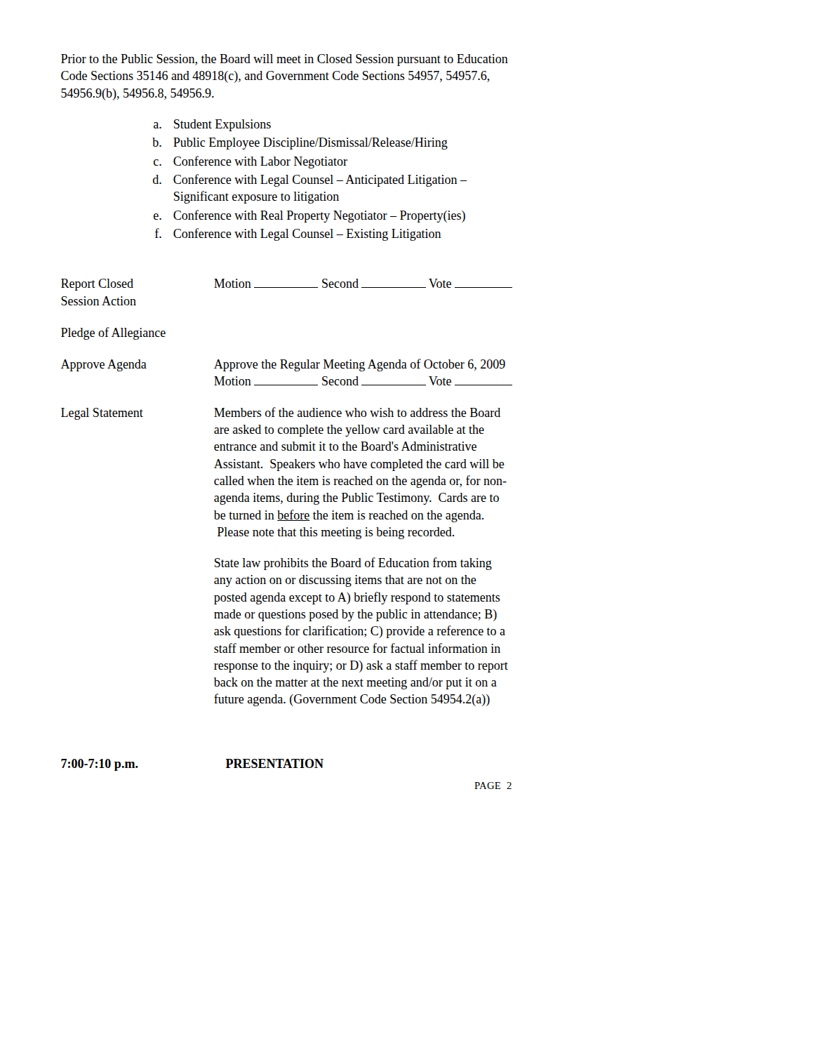Prior to the Public Session, the Board will meet in Closed Session pursuant to Education Code Sections 35146 and 48918(c), and Government Code Sections 54957, 54957.6, 54956.9(b), 54956.8, 54956.9.
Student Expulsions
Public Employee Discipline/Dismissal/Release/Hiring
Conference with Labor Negotiator
Conference with Legal Counsel – Anticipated Litigation – Significant exposure to litigation
Conference with Real Property Negotiator – Property(ies)
Conference with Legal Counsel – Existing Litigation
| Report Closed Session Action | Motion Second Vote |
| Pledge of Allegiance | |
| Approve Agenda | Approve the Regular Meeting Agenda of October 6, 2009 Motion Second Vote |
| Legal Statement | Members of the audience who wish to address the Board are asked to complete the yellow card available at the entrance and submit it to the Board's Administrative Assistant. Speakers who have completed the card will be called when the item is reached on the agenda or, for non-agenda items, during the Public Testimony. Cards are to be turned in before the item is reached on the agenda. Please note that this meeting is being recorded. State law prohibits the Board of Education from taking any action on or discussing items that are not on the posted agenda except to A) briefly respond to statements made or questions posed by the public in attendance; B) ask questions for clarification; C) provide a reference to a staff member or other resource for factual information in response to the inquiry; or D) ask a staff member to report back on the matter at the next meeting and/or put it on a future agenda. (Government Code Section 54954.2(a)) |
7:00-7:10 p.m. PRESENTATION
PAGE 2